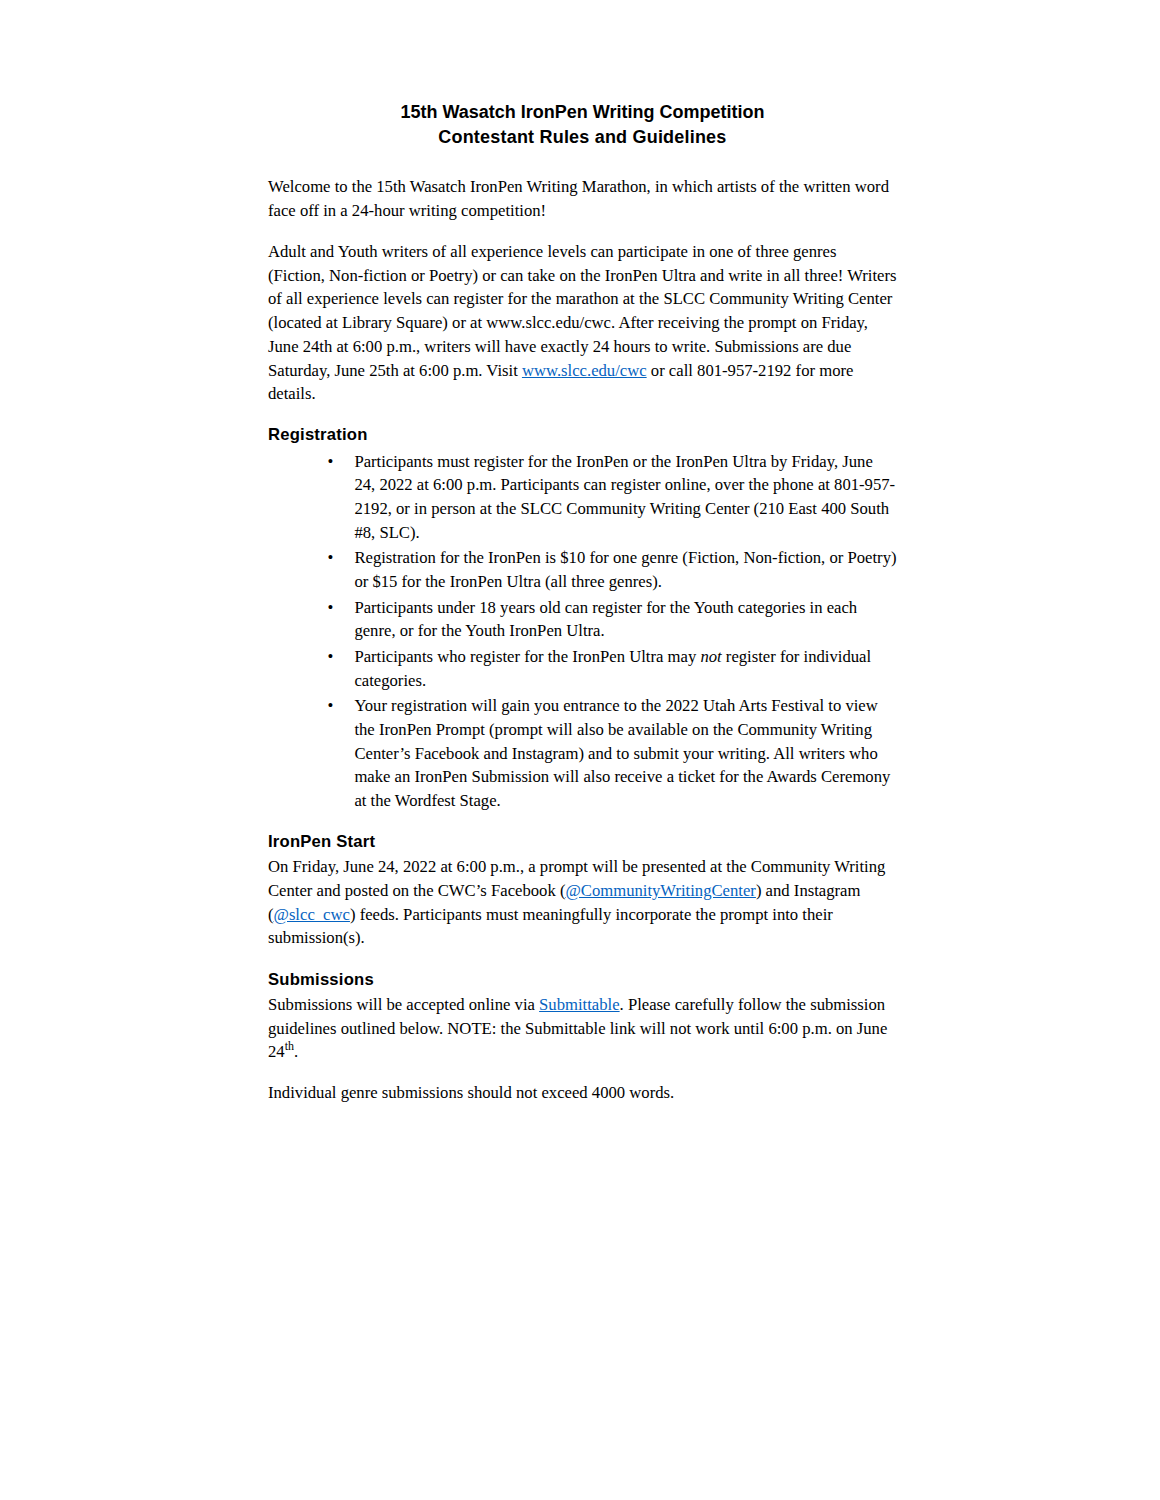15th Wasatch IronPen Writing Competition
Contestant Rules and Guidelines
Welcome to the 15th Wasatch IronPen Writing Marathon, in which artists of the written word face off in a 24-hour writing competition!
Adult and Youth writers of all experience levels can participate in one of three genres (Fiction, Non-fiction or Poetry) or can take on the IronPen Ultra and write in all three! Writers of all experience levels can register for the marathon at the SLCC Community Writing Center (located at Library Square) or at www.slcc.edu/cwc. After receiving the prompt on Friday, June 24th at 6:00 p.m., writers will have exactly 24 hours to write. Submissions are due Saturday, June 25th at 6:00 p.m. Visit www.slcc.edu/cwc or call 801-957-2192 for more details.
Registration
Participants must register for the IronPen or the IronPen Ultra by Friday, June 24, 2022 at 6:00 p.m. Participants can register online, over the phone at 801-957-2192, or in person at the SLCC Community Writing Center (210 East 400 South #8, SLC).
Registration for the IronPen is $10 for one genre (Fiction, Non-fiction, or Poetry) or $15 for the IronPen Ultra (all three genres).
Participants under 18 years old can register for the Youth categories in each genre, or for the Youth IronPen Ultra.
Participants who register for the IronPen Ultra may not register for individual categories.
Your registration will gain you entrance to the 2022 Utah Arts Festival to view the IronPen Prompt (prompt will also be available on the Community Writing Center’s Facebook and Instagram) and to submit your writing. All writers who make an IronPen Submission will also receive a ticket for the Awards Ceremony at the Wordfest Stage.
IronPen Start
On Friday, June 24, 2022 at 6:00 p.m., a prompt will be presented at the Community Writing Center and posted on the CWC’s Facebook (@CommunityWritingCenter) and Instagram (@slcc_cwc) feeds. Participants must meaningfully incorporate the prompt into their submission(s).
Submissions
Submissions will be accepted online via Submittable. Please carefully follow the submission guidelines outlined below. NOTE: the Submittable link will not work until 6:00 p.m. on June 24th.
Individual genre submissions should not exceed 4000 words.